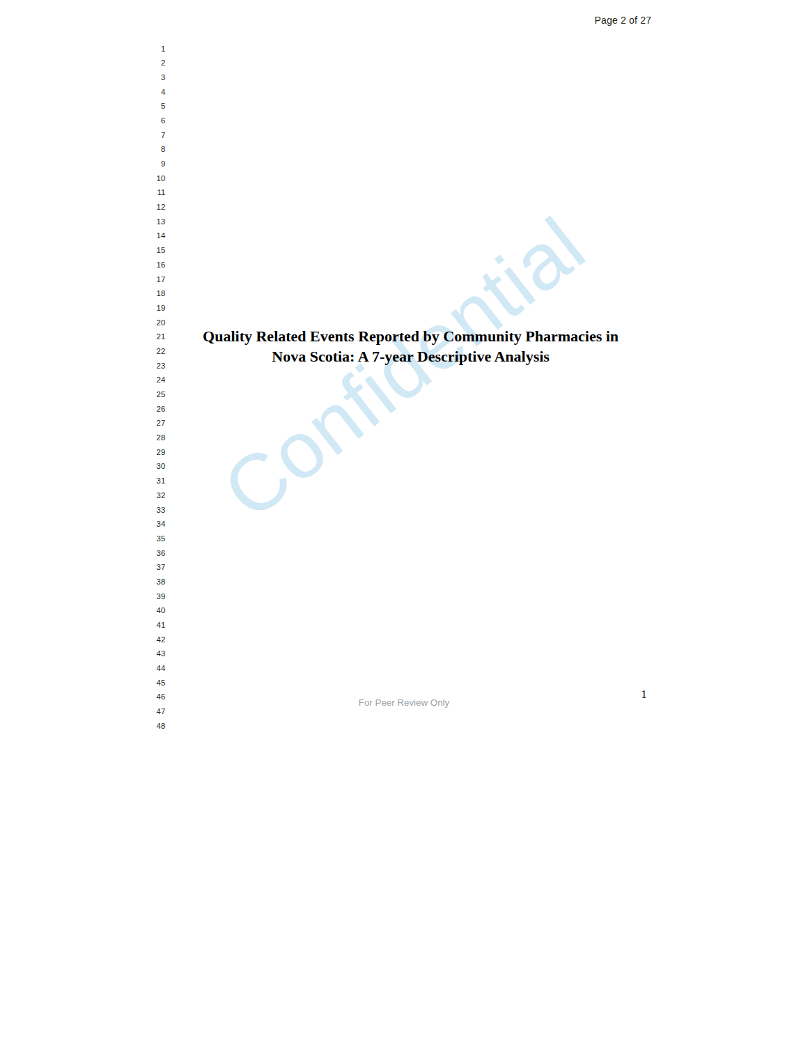Page 2 of 27
1
2
3
4
5
6
7
8
9
10
11
12
13
14
15
16
17
18
19
20
21
22
23
24
25
26
27
28
29
30
31
32
33
34
35
36
37
38
39
40
41
42
43
44
45
46
47
48
49
50
51
52
53
54
55
56
57
58
59
60
Confidential
Quality Related Events Reported by Community Pharmacies in Nova Scotia: A 7-year Descriptive Analysis
For Peer Review Only
1